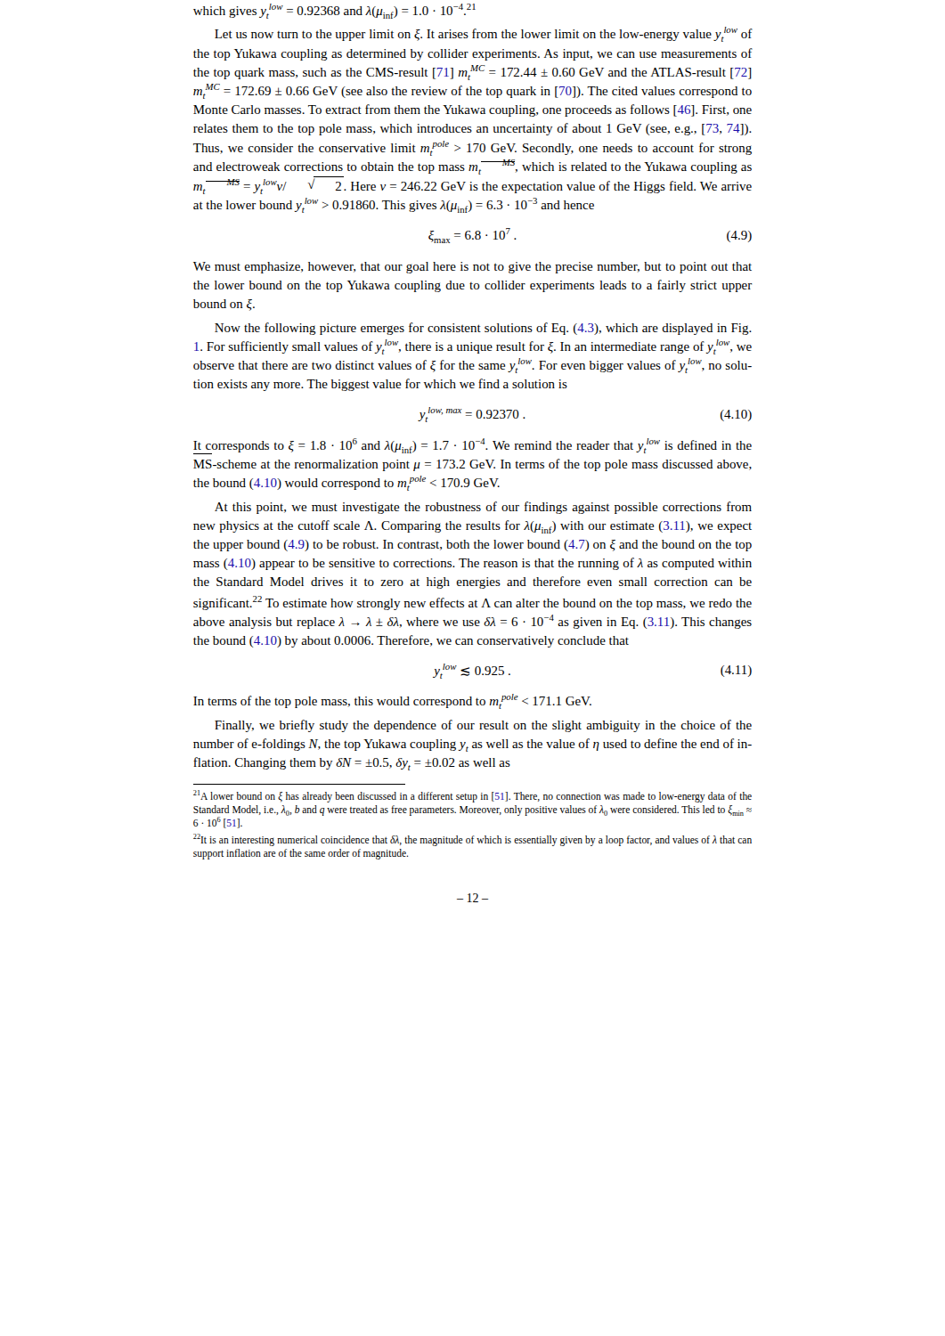which gives ytlow = 0.92368 and λ(μinf) = 1.0 · 10−4.21
Let us now turn to the upper limit on ξ. It arises from the lower limit on the low-energy value ytlow of the top Yukawa coupling as determined by collider experiments. As input, we can use measurements of the top quark mass, such as the CMS-result [71] mtMC = 172.44 ± 0.60 GeV and the ATLAS-result [72] mtMC = 172.69 ± 0.66 GeV (see also the review of the top quark in [70]). The cited values correspond to Monte Carlo masses. To extract from them the Yukawa coupling, one proceeds as follows [46]. First, one relates them to the top pole mass, which introduces an uncertainty of about 1 GeV (see, e.g., [73, 74]). Thus, we consider the conservative limit mtpole > 170 GeV. Secondly, one needs to account for strong and electroweak corrections to obtain the top mass mtMS, which is related to the Yukawa coupling as mtMS = ytlowv/2. Here v = 246.22 GeV is the expectation value of the Higgs field. We arrive at the lower bound ytlow > 0.91860. This gives λ(μinf) = 6.3 · 10−3 and hence
ξmax = 6.8 · 107 . (4.9)
We must emphasize, however, that our goal here is not to give the precise number, but to point out that the lower bound on the top Yukawa coupling due to collider experiments leads to a fairly strict upper bound on ξ.
Now the following picture emerges for consistent solutions of Eq. (4.3), which are displayed in Fig. 1. For sufficiently small values of ytlow, there is a unique result for ξ. In an intermediate range of ytlow, we observe that there are two distinct values of ξ for the same ytlow. For even bigger values of ytlow, no solution exists any more. The biggest value for which we find a solution is
ytlow, max = 0.92370 . (4.10)
It corresponds to ξ = 1.8 · 106 and λ(μinf) = 1.7 · 10−4. We remind the reader that ytlow is defined in the MS-scheme at the renormalization point μ = 173.2 GeV. In terms of the top pole mass discussed above, the bound (4.10) would correspond to mtpole < 170.9 GeV.
At this point, we must investigate the robustness of our findings against possible corrections from new physics at the cutoff scale Λ. Comparing the results for λ(μinf) with our estimate (3.11), we expect the upper bound (4.9) to be robust. In contrast, both the lower bound (4.7) on ξ and the bound on the top mass (4.10) appear to be sensitive to corrections. The reason is that the running of λ as computed within the Standard Model drives it to zero at high energies and therefore even small correction can be significant.22 To estimate how strongly new effects at Λ can alter the bound on the top mass, we redo the above analysis but replace λ → λ ± δλ, where we use δλ = 6 · 10−4 as given in Eq. (3.11). This changes the bound (4.10) by about 0.0006. Therefore, we can conservatively conclude that
ytlow ≲ 0.925 . (4.11)
In terms of the top pole mass, this would correspond to mtpole < 171.1 GeV.
Finally, we briefly study the dependence of our result on the slight ambiguity in the choice of the number of e-foldings N, the top Yukawa coupling yt as well as the value of η used to define the end of inflation. Changing them by δN = ±0.5, δyt = ±0.02 as well as
21A lower bound on ξ has already been discussed in a different setup in [51]. There, no connection was made to low-energy data of the Standard Model, i.e., λ0, b and q were treated as free parameters. Moreover, only positive values of λ0 were considered. This led to ξmin ≈ 6 · 106 [51].
22It is an interesting numerical coincidence that δλ, the magnitude of which is essentially given by a loop factor, and values of λ that can support inflation are of the same order of magnitude.
– 12 –